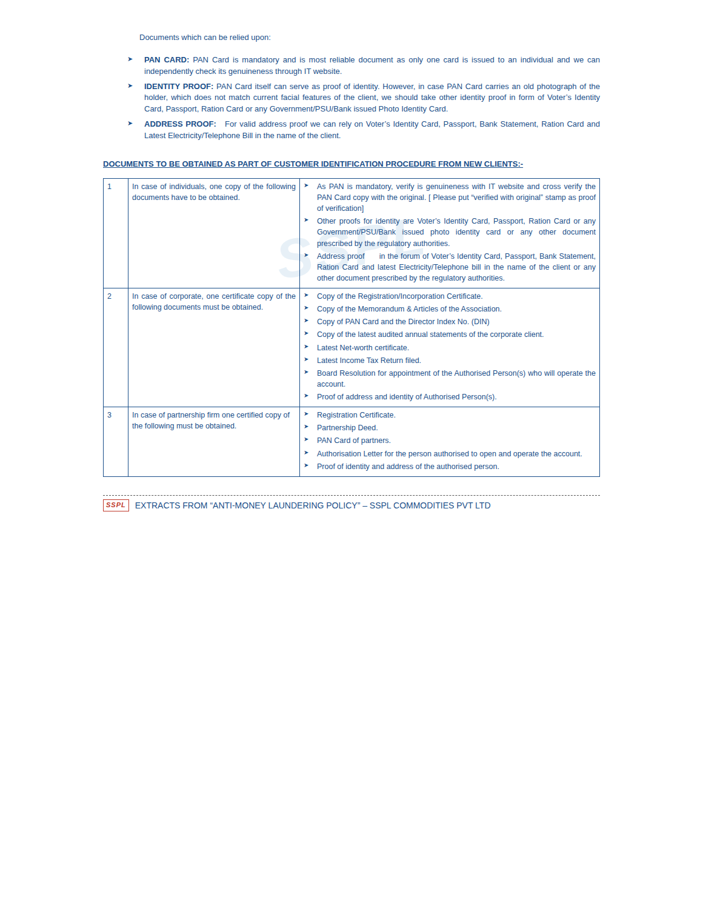SSPL
Documents which can be relied upon:
PAN CARD: PAN Card is mandatory and is most reliable document as only one card is issued to an individual and we can independently check its genuineness through IT website.
IDENTITY PROOF: PAN Card itself can serve as proof of identity. However, in case PAN Card carries an old photograph of the holder, which does not match current facial features of the client, we should take other identity proof in form of Voter’s Identity Card, Passport, Ration Card or any Government/PSU/Bank issued Photo Identity Card.
ADDRESS PROOF: For valid address proof we can rely on Voter’s Identity Card, Passport, Bank Statement, Ration Card and Latest Electricity/Telephone Bill in the name of the client.
DOCUMENTS TO BE OBTAINED AS PART OF CUSTOMER IDENTIFICATION PROCEDURE FROM NEW CLIENTS:-
| 1 | In case of individuals, one copy of the following documents have to be obtained. | As PAN is mandatory, verify is genuineness with IT website and cross verify the PAN Card copy with the original. [ Please put “verified with original” stamp as proof of verification] Other proofs for identity are Voter’s Identity Card, Passport, Ration Card or any Government/PSU/Bank issued photo identity card or any other document prescribed by the regulatory authorities. Address proof in the forum of Voter’s Identity Card, Passport, Bank Statement, Ration Card and latest Electricity/Telephone bill in the name of the client or any other document prescribed by the regulatory authorities. |
| 2 | In case of corporate, one certificate copy of the following documents must be obtained. | Copy of the Registration/Incorporation Certificate. Copy of the Memorandum & Articles of the Association. Copy of PAN Card and the Director Index No. (DIN) Copy of the latest audited annual statements of the corporate client. Latest Net-worth certificate. Latest Income Tax Return filed. Board Resolution for appointment of the Authorised Person(s) who will operate the account. Proof of address and identity of Authorised Person(s). |
| 3 | In case of partnership firm one certified copy of the following must be obtained. | Registration Certificate. Partnership Deed. PAN Card of partners. Authorisation Letter for the person authorised to open and operate the account. Proof of identity and address of the authorised person. |
SSPL EXTRACTS FROM “ANTI-MONEY LAUNDERING POLICY” – SSPL COMMODITIES PVT LTD